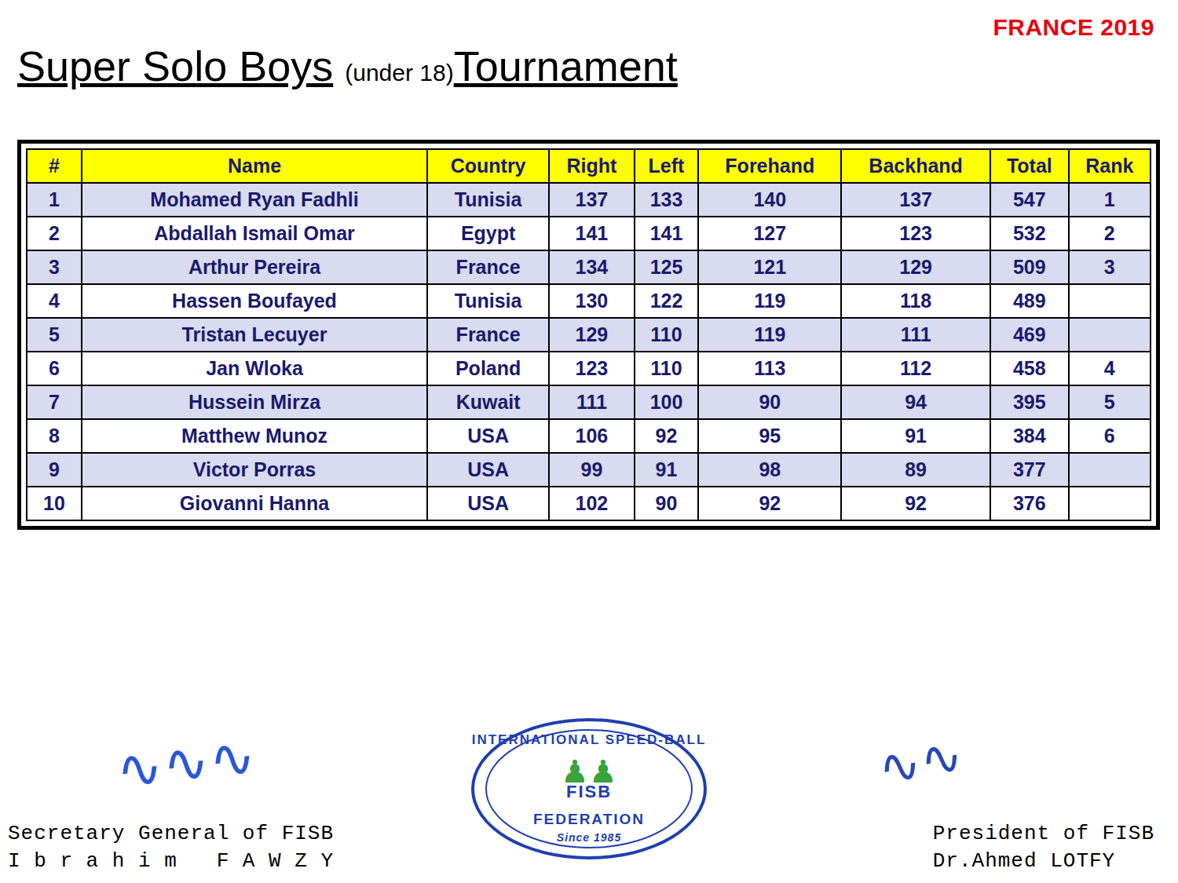FRANCE 2019
Super Solo Boys (under 18) Tournament
| # | Name | Country | Right | Left | Forehand | Backhand | Total | Rank |
| --- | --- | --- | --- | --- | --- | --- | --- | --- |
| 1 | Mohamed Ryan Fadhli | Tunisia | 137 | 133 | 140 | 137 | 547 | 1 |
| 2 | Abdallah Ismail Omar | Egypt | 141 | 141 | 127 | 123 | 532 | 2 |
| 3 | Arthur Pereira | France | 134 | 125 | 121 | 129 | 509 | 3 |
| 4 | Hassen Boufayed | Tunisia | 130 | 122 | 119 | 118 | 489 | |
| 5 | Tristan Lecuyer | France | 129 | 110 | 119 | 111 | 469 | |
| 6 | Jan Wloka | Poland | 123 | 110 | 113 | 112 | 458 | 4 |
| 7 | Hussein Mirza | Kuwait | 111 | 100 | 90 | 94 | 395 | 5 |
| 8 | Matthew Munoz | USA | 106 | 92 | 95 | 91 | 384 | 6 |
| 9 | Victor Porras | USA | 99 | 91 | 98 | 89 | 377 | |
| 10 | Giovanni Hanna | USA | 102 | 90 | 92 | 92 | 376 | |
∿∿∿
Secretary General of FISB
I b r a h i m F A W Z Y
INTERNATIONAL SPEED-BALL
♟♟
FISB
FEDERATION
Since 1985
∿∿
President of FISB
Dr.Ahmed LOTFY